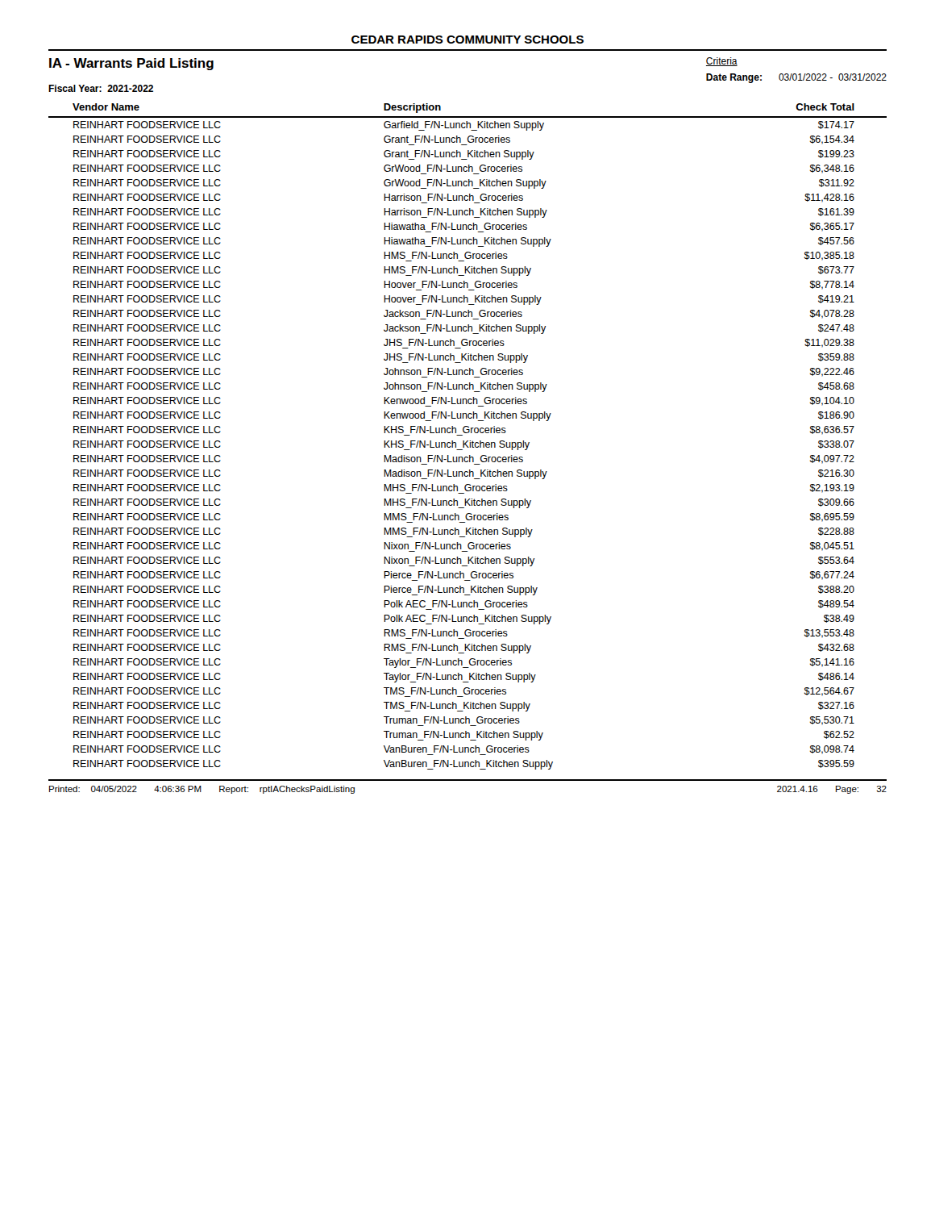CEDAR RAPIDS COMMUNITY SCHOOLS
IA - Warrants Paid Listing
Criteria
Date Range: 03/01/2022 - 03/31/2022
Fiscal Year: 2021-2022
| Vendor Name | Description | Check Total |
| --- | --- | --- |
| REINHART FOODSERVICE LLC | Garfield_F/N-Lunch_Kitchen Supply | $174.17 |
| REINHART FOODSERVICE LLC | Grant_F/N-Lunch_Groceries | $6,154.34 |
| REINHART FOODSERVICE LLC | Grant_F/N-Lunch_Kitchen Supply | $199.23 |
| REINHART FOODSERVICE LLC | GrWood_F/N-Lunch_Groceries | $6,348.16 |
| REINHART FOODSERVICE LLC | GrWood_F/N-Lunch_Kitchen Supply | $311.92 |
| REINHART FOODSERVICE LLC | Harrison_F/N-Lunch_Groceries | $11,428.16 |
| REINHART FOODSERVICE LLC | Harrison_F/N-Lunch_Kitchen Supply | $161.39 |
| REINHART FOODSERVICE LLC | Hiawatha_F/N-Lunch_Groceries | $6,365.17 |
| REINHART FOODSERVICE LLC | Hiawatha_F/N-Lunch_Kitchen Supply | $457.56 |
| REINHART FOODSERVICE LLC | HMS_F/N-Lunch_Groceries | $10,385.18 |
| REINHART FOODSERVICE LLC | HMS_F/N-Lunch_Kitchen Supply | $673.77 |
| REINHART FOODSERVICE LLC | Hoover_F/N-Lunch_Groceries | $8,778.14 |
| REINHART FOODSERVICE LLC | Hoover_F/N-Lunch_Kitchen Supply | $419.21 |
| REINHART FOODSERVICE LLC | Jackson_F/N-Lunch_Groceries | $4,078.28 |
| REINHART FOODSERVICE LLC | Jackson_F/N-Lunch_Kitchen Supply | $247.48 |
| REINHART FOODSERVICE LLC | JHS_F/N-Lunch_Groceries | $11,029.38 |
| REINHART FOODSERVICE LLC | JHS_F/N-Lunch_Kitchen Supply | $359.88 |
| REINHART FOODSERVICE LLC | Johnson_F/N-Lunch_Groceries | $9,222.46 |
| REINHART FOODSERVICE LLC | Johnson_F/N-Lunch_Kitchen Supply | $458.68 |
| REINHART FOODSERVICE LLC | Kenwood_F/N-Lunch_Groceries | $9,104.10 |
| REINHART FOODSERVICE LLC | Kenwood_F/N-Lunch_Kitchen Supply | $186.90 |
| REINHART FOODSERVICE LLC | KHS_F/N-Lunch_Groceries | $8,636.57 |
| REINHART FOODSERVICE LLC | KHS_F/N-Lunch_Kitchen Supply | $338.07 |
| REINHART FOODSERVICE LLC | Madison_F/N-Lunch_Groceries | $4,097.72 |
| REINHART FOODSERVICE LLC | Madison_F/N-Lunch_Kitchen Supply | $216.30 |
| REINHART FOODSERVICE LLC | MHS_F/N-Lunch_Groceries | $2,193.19 |
| REINHART FOODSERVICE LLC | MHS_F/N-Lunch_Kitchen Supply | $309.66 |
| REINHART FOODSERVICE LLC | MMS_F/N-Lunch_Groceries | $8,695.59 |
| REINHART FOODSERVICE LLC | MMS_F/N-Lunch_Kitchen Supply | $228.88 |
| REINHART FOODSERVICE LLC | Nixon_F/N-Lunch_Groceries | $8,045.51 |
| REINHART FOODSERVICE LLC | Nixon_F/N-Lunch_Kitchen Supply | $553.64 |
| REINHART FOODSERVICE LLC | Pierce_F/N-Lunch_Groceries | $6,677.24 |
| REINHART FOODSERVICE LLC | Pierce_F/N-Lunch_Kitchen Supply | $388.20 |
| REINHART FOODSERVICE LLC | Polk AEC_F/N-Lunch_Groceries | $489.54 |
| REINHART FOODSERVICE LLC | Polk AEC_F/N-Lunch_Kitchen Supply | $38.49 |
| REINHART FOODSERVICE LLC | RMS_F/N-Lunch_Groceries | $13,553.48 |
| REINHART FOODSERVICE LLC | RMS_F/N-Lunch_Kitchen Supply | $432.68 |
| REINHART FOODSERVICE LLC | Taylor_F/N-Lunch_Groceries | $5,141.16 |
| REINHART FOODSERVICE LLC | Taylor_F/N-Lunch_Kitchen Supply | $486.14 |
| REINHART FOODSERVICE LLC | TMS_F/N-Lunch_Groceries | $12,564.67 |
| REINHART FOODSERVICE LLC | TMS_F/N-Lunch_Kitchen Supply | $327.16 |
| REINHART FOODSERVICE LLC | Truman_F/N-Lunch_Groceries | $5,530.71 |
| REINHART FOODSERVICE LLC | Truman_F/N-Lunch_Kitchen Supply | $62.52 |
| REINHART FOODSERVICE LLC | VanBuren_F/N-Lunch_Groceries | $8,098.74 |
| REINHART FOODSERVICE LLC | VanBuren_F/N-Lunch_Kitchen Supply | $395.59 |
Printed: 04/05/2022 4:06:36 PM Report: rptIAChecksPaidListing
2021.4.16 Page: 32